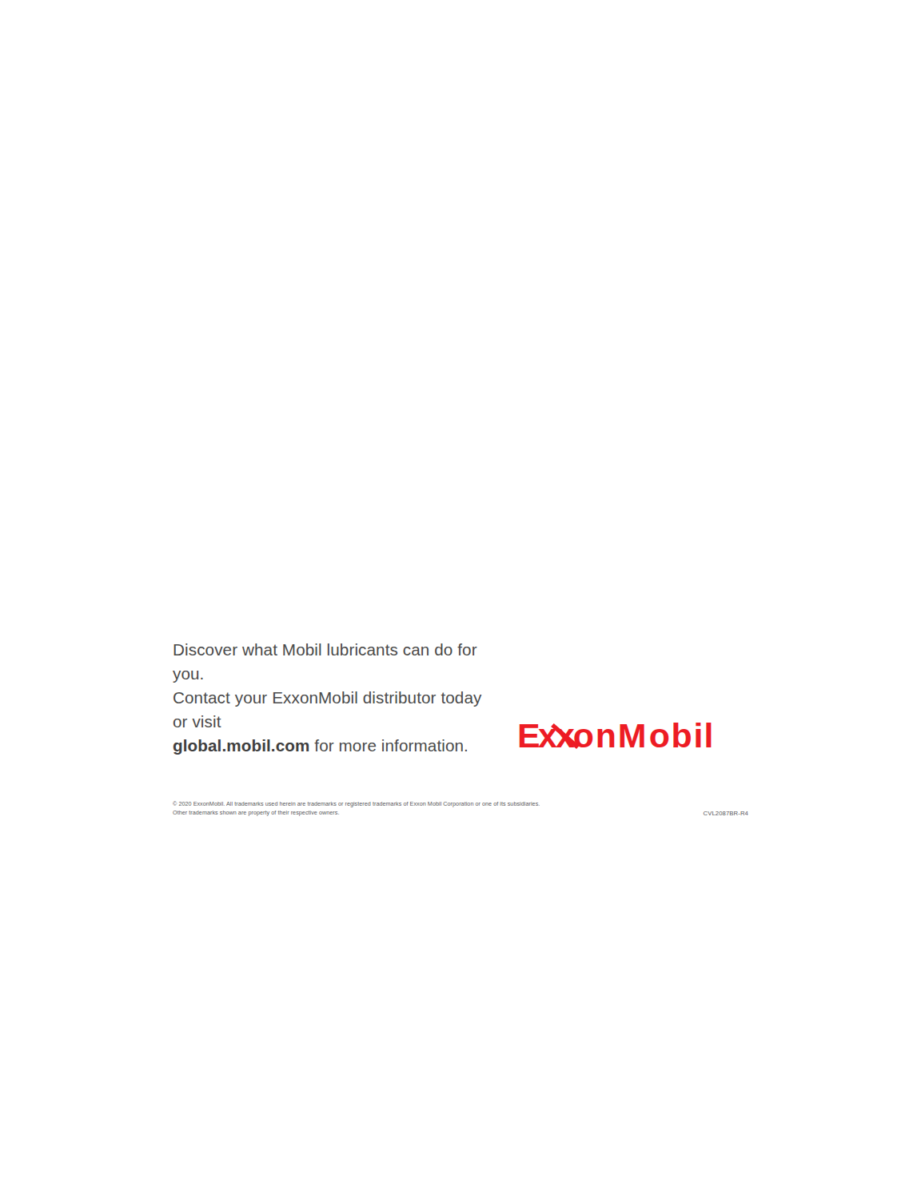Discover what Mobil lubricants can do for you.
Contact your ExxonMobil distributor today or visit
global.mobil.com for more information.
E x x o n M o b i l
© 2020 ExxonMobil. All trademarks used herein are trademarks or registered trademarks of Exxon Mobil Corporation or one of its subsidiaries.
Other trademarks shown are property of their respective owners.
CVL2087BR-R4